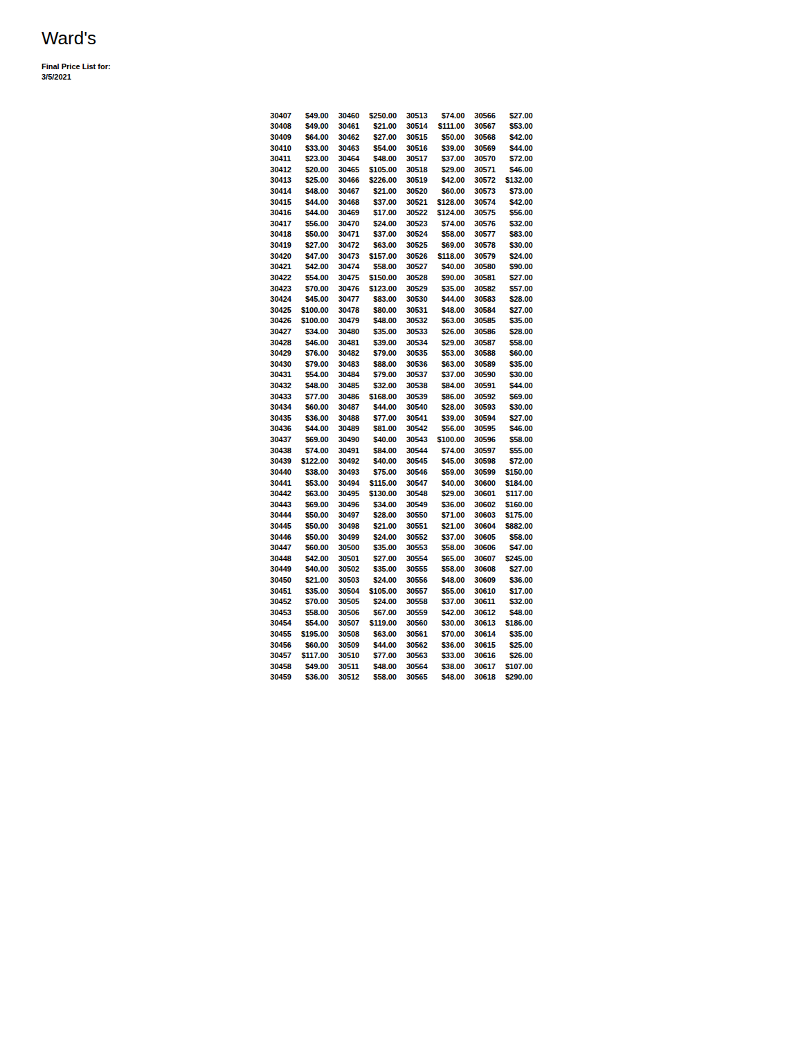Ward's
Final Price List for:
3/5/2021
| 30407 | $49.00 | 30460 | $250.00 | 30513 | $74.00 | 30566 | $27.00 |
| 30408 | $49.00 | 30461 | $21.00 | 30514 | $111.00 | 30567 | $53.00 |
| 30409 | $64.00 | 30462 | $27.00 | 30515 | $50.00 | 30568 | $42.00 |
| 30410 | $33.00 | 30463 | $54.00 | 30516 | $39.00 | 30569 | $44.00 |
| 30411 | $23.00 | 30464 | $48.00 | 30517 | $37.00 | 30570 | $72.00 |
| 30412 | $20.00 | 30465 | $105.00 | 30518 | $29.00 | 30571 | $46.00 |
| 30413 | $25.00 | 30466 | $226.00 | 30519 | $42.00 | 30572 | $132.00 |
| 30414 | $48.00 | 30467 | $21.00 | 30520 | $60.00 | 30573 | $73.00 |
| 30415 | $44.00 | 30468 | $37.00 | 30521 | $128.00 | 30574 | $42.00 |
| 30416 | $44.00 | 30469 | $17.00 | 30522 | $124.00 | 30575 | $56.00 |
| 30417 | $56.00 | 30470 | $24.00 | 30523 | $74.00 | 30576 | $32.00 |
| 30418 | $50.00 | 30471 | $37.00 | 30524 | $58.00 | 30577 | $83.00 |
| 30419 | $27.00 | 30472 | $63.00 | 30525 | $69.00 | 30578 | $30.00 |
| 30420 | $47.00 | 30473 | $157.00 | 30526 | $118.00 | 30579 | $24.00 |
| 30421 | $42.00 | 30474 | $58.00 | 30527 | $40.00 | 30580 | $90.00 |
| 30422 | $54.00 | 30475 | $150.00 | 30528 | $90.00 | 30581 | $27.00 |
| 30423 | $70.00 | 30476 | $123.00 | 30529 | $35.00 | 30582 | $57.00 |
| 30424 | $45.00 | 30477 | $83.00 | 30530 | $44.00 | 30583 | $28.00 |
| 30425 | $100.00 | 30478 | $80.00 | 30531 | $48.00 | 30584 | $27.00 |
| 30426 | $100.00 | 30479 | $48.00 | 30532 | $63.00 | 30585 | $35.00 |
| 30427 | $34.00 | 30480 | $35.00 | 30533 | $26.00 | 30586 | $28.00 |
| 30428 | $46.00 | 30481 | $39.00 | 30534 | $29.00 | 30587 | $58.00 |
| 30429 | $76.00 | 30482 | $79.00 | 30535 | $53.00 | 30588 | $60.00 |
| 30430 | $79.00 | 30483 | $88.00 | 30536 | $63.00 | 30589 | $35.00 |
| 30431 | $54.00 | 30484 | $79.00 | 30537 | $37.00 | 30590 | $30.00 |
| 30432 | $48.00 | 30485 | $32.00 | 30538 | $84.00 | 30591 | $44.00 |
| 30433 | $77.00 | 30486 | $168.00 | 30539 | $86.00 | 30592 | $69.00 |
| 30434 | $60.00 | 30487 | $44.00 | 30540 | $28.00 | 30593 | $30.00 |
| 30435 | $36.00 | 30488 | $77.00 | 30541 | $39.00 | 30594 | $27.00 |
| 30436 | $44.00 | 30489 | $81.00 | 30542 | $56.00 | 30595 | $46.00 |
| 30437 | $69.00 | 30490 | $40.00 | 30543 | $100.00 | 30596 | $58.00 |
| 30438 | $74.00 | 30491 | $84.00 | 30544 | $74.00 | 30597 | $55.00 |
| 30439 | $122.00 | 30492 | $40.00 | 30545 | $45.00 | 30598 | $72.00 |
| 30440 | $38.00 | 30493 | $75.00 | 30546 | $59.00 | 30599 | $150.00 |
| 30441 | $53.00 | 30494 | $115.00 | 30547 | $40.00 | 30600 | $184.00 |
| 30442 | $63.00 | 30495 | $130.00 | 30548 | $29.00 | 30601 | $117.00 |
| 30443 | $69.00 | 30496 | $34.00 | 30549 | $36.00 | 30602 | $160.00 |
| 30444 | $50.00 | 30497 | $28.00 | 30550 | $71.00 | 30603 | $175.00 |
| 30445 | $50.00 | 30498 | $21.00 | 30551 | $21.00 | 30604 | $882.00 |
| 30446 | $50.00 | 30499 | $24.00 | 30552 | $37.00 | 30605 | $58.00 |
| 30447 | $60.00 | 30500 | $35.00 | 30553 | $58.00 | 30606 | $47.00 |
| 30448 | $42.00 | 30501 | $27.00 | 30554 | $65.00 | 30607 | $245.00 |
| 30449 | $40.00 | 30502 | $35.00 | 30555 | $58.00 | 30608 | $27.00 |
| 30450 | $21.00 | 30503 | $24.00 | 30556 | $48.00 | 30609 | $36.00 |
| 30451 | $35.00 | 30504 | $105.00 | 30557 | $55.00 | 30610 | $17.00 |
| 30452 | $70.00 | 30505 | $24.00 | 30558 | $37.00 | 30611 | $32.00 |
| 30453 | $58.00 | 30506 | $67.00 | 30559 | $42.00 | 30612 | $48.00 |
| 30454 | $54.00 | 30507 | $119.00 | 30560 | $30.00 | 30613 | $186.00 |
| 30455 | $195.00 | 30508 | $63.00 | 30561 | $70.00 | 30614 | $35.00 |
| 30456 | $60.00 | 30509 | $44.00 | 30562 | $36.00 | 30615 | $25.00 |
| 30457 | $117.00 | 30510 | $77.00 | 30563 | $33.00 | 30616 | $26.00 |
| 30458 | $49.00 | 30511 | $48.00 | 30564 | $38.00 | 30617 | $107.00 |
| 30459 | $36.00 | 30512 | $58.00 | 30565 | $48.00 | 30618 | $290.00 |